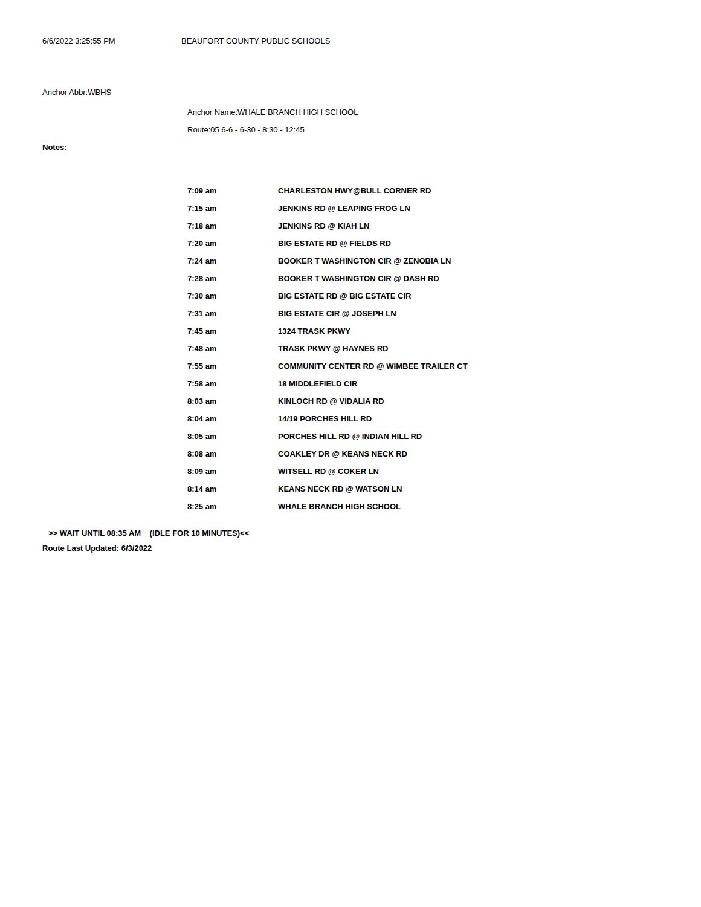6/6/2022 3:25:55 PM
BEAUFORT COUNTY PUBLIC SCHOOLS
Anchor Abbr:WBHS
Anchor Name:WHALE BRANCH HIGH SCHOOL
Route:05 6-6 - 6-30 - 8:30 - 12:45
Notes:
| 7:09 am | CHARLESTON HWY@BULL CORNER RD |
| 7:15 am | JENKINS RD @ LEAPING FROG LN |
| 7:18 am | JENKINS RD @ KIAH LN |
| 7:20 am | BIG ESTATE RD @ FIELDS RD |
| 7:24 am | BOOKER T WASHINGTON CIR @ ZENOBIA LN |
| 7:28 am | BOOKER T WASHINGTON CIR @ DASH RD |
| 7:30 am | BIG ESTATE RD @ BIG ESTATE CIR |
| 7:31 am | BIG ESTATE CIR @ JOSEPH LN |
| 7:45 am | 1324 TRASK PKWY |
| 7:48 am | TRASK PKWY @ HAYNES RD |
| 7:55 am | COMMUNITY CENTER RD @ WIMBEE TRAILER CT |
| 7:58 am | 18 MIDDLEFIELD CIR |
| 8:03 am | KINLOCH RD @ VIDALIA RD |
| 8:04 am | 14/19 PORCHES HILL RD |
| 8:05 am | PORCHES HILL RD @ INDIAN HILL RD |
| 8:08 am | COAKLEY DR @ KEANS NECK RD |
| 8:09 am | WITSELL RD @ COKER LN |
| 8:14 am | KEANS NECK RD @ WATSON LN |
| 8:25 am | WHALE BRANCH HIGH SCHOOL |
>> WAIT UNTIL 08:35 AM (IDLE FOR 10 MINUTES)<<
Route Last Updated: 6/3/2022